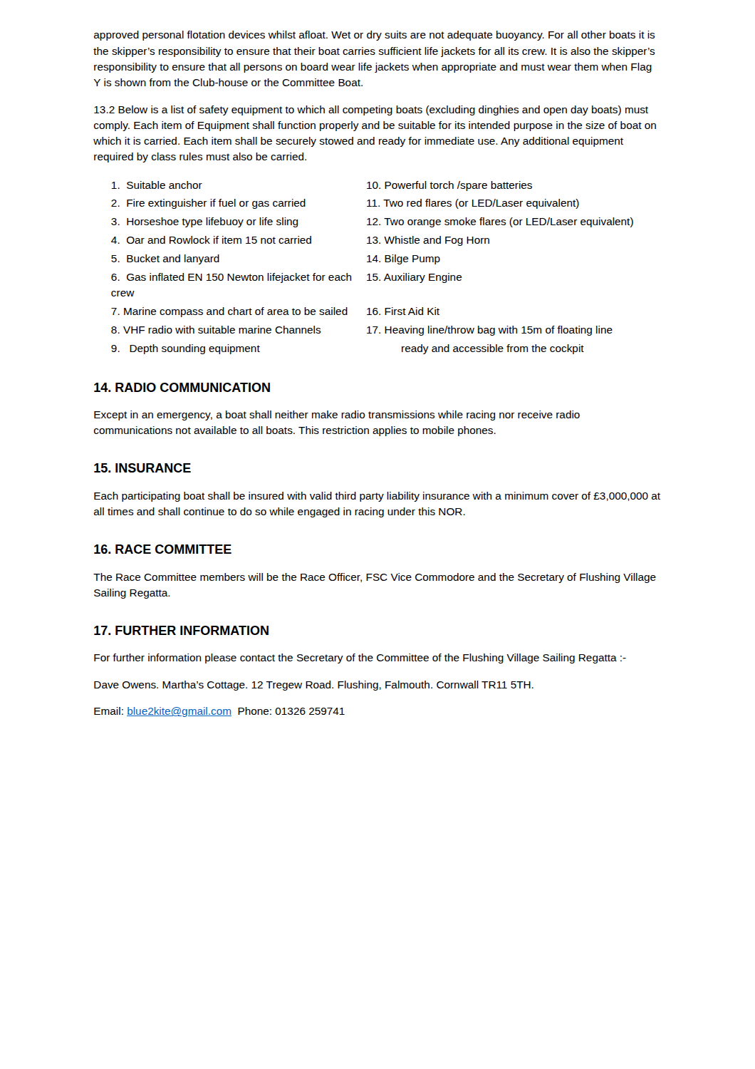approved personal flotation devices whilst afloat. Wet or dry suits are not adequate buoyancy. For all other boats it is the skipper’s responsibility to ensure that their boat carries sufficient life jackets for all its crew. It is also the skipper’s responsibility to ensure that all persons on board wear life jackets when appropriate and must wear them when Flag Y is shown from the Club-house or the Committee Boat.
13.2 Below is a list of safety equipment to which all competing boats (excluding dinghies and open day boats) must comply. Each item of Equipment shall function properly and be suitable for its intended purpose in the size of boat on which it is carried. Each item shall be securely stowed and ready for immediate use. Any additional equipment required by class rules must also be carried.
| 1. Suitable anchor | 10. Powerful torch /spare batteries |
| 2. Fire extinguisher if fuel or gas carried | 11. Two red flares (or LED/Laser equivalent) |
| 3. Horseshoe type lifebuoy or life sling | 12. Two orange smoke flares (or LED/Laser equivalent) |
| 4. Oar and Rowlock if item 15 not carried | 13. Whistle and Fog Horn |
| 5. Bucket and lanyard | 14. Bilge Pump |
| 6. Gas inflated EN 150 Newton lifejacket for each crew | 15. Auxiliary Engine |
| 7. Marine compass and chart of area to be sailed | 16. First Aid Kit |
| 8. VHF radio with suitable marine Channels | 17. Heaving line/throw bag with 15m of floating line |
| 9. Depth sounding equipment | ready and accessible from the cockpit |
14. RADIO COMMUNICATION
Except in an emergency, a boat shall neither make radio transmissions while racing nor receive radio communications not available to all boats. This restriction applies to mobile phones.
15. INSURANCE
Each participating boat shall be insured with valid third party liability insurance with a minimum cover of £3,000,000 at all times and shall continue to do so while engaged in racing under this NOR.
16. RACE COMMITTEE
The Race Committee members will be the Race Officer, FSC Vice Commodore and the Secretary of Flushing Village Sailing Regatta.
17. FURTHER INFORMATION
For further information please contact the Secretary of the Committee of the Flushing Village Sailing Regatta :-
Dave Owens. Martha’s Cottage. 12 Tregew Road. Flushing, Falmouth. Cornwall TR11 5TH.
Email: blue2kite@gmail.com Phone: 01326 259741